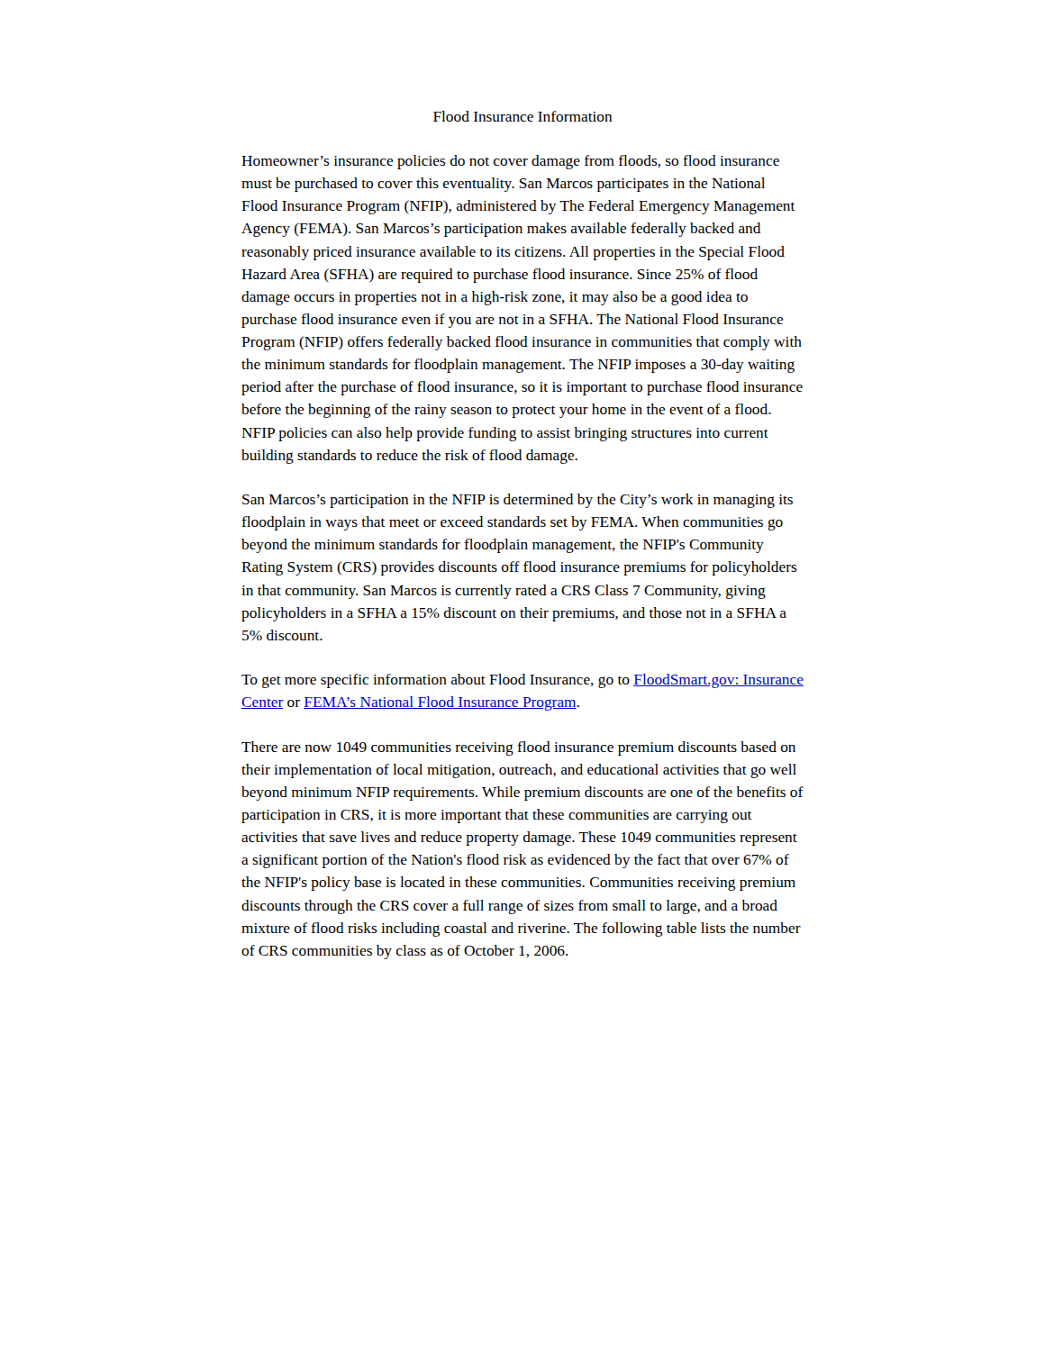Flood Insurance Information
Homeowner’s insurance policies do not cover damage from floods, so flood insurance must be purchased to cover this eventuality. San Marcos participates in the National Flood Insurance Program (NFIP), administered by The Federal Emergency Management Agency (FEMA). San Marcos’s participation makes available federally backed and reasonably priced insurance available to its citizens. All properties in the Special Flood Hazard Area (SFHA) are required to purchase flood insurance. Since 25% of flood damage occurs in properties not in a high-risk zone, it may also be a good idea to purchase flood insurance even if you are not in a SFHA. The National Flood Insurance Program (NFIP) offers federally backed flood insurance in communities that comply with the minimum standards for floodplain management. The NFIP imposes a 30-day waiting period after the purchase of flood insurance, so it is important to purchase flood insurance before the beginning of the rainy season to protect your home in the event of a flood. NFIP policies can also help provide funding to assist bringing structures into current building standards to reduce the risk of flood damage.
San Marcos’s participation in the NFIP is determined by the City’s work in managing its floodplain in ways that meet or exceed standards set by FEMA. When communities go beyond the minimum standards for floodplain management, the NFIP's Community Rating System (CRS) provides discounts off flood insurance premiums for policyholders in that community. San Marcos is currently rated a CRS Class 7 Community, giving policyholders in a SFHA a 15% discount on their premiums, and those not in a SFHA a 5% discount.
To get more specific information about Flood Insurance, go to FloodSmart.gov: Insurance Center or FEMA’s National Flood Insurance Program.
There are now 1049 communities receiving flood insurance premium discounts based on their implementation of local mitigation, outreach, and educational activities that go well beyond minimum NFIP requirements. While premium discounts are one of the benefits of participation in CRS, it is more important that these communities are carrying out activities that save lives and reduce property damage. These 1049 communities represent a significant portion of the Nation's flood risk as evidenced by the fact that over 67% of the NFIP's policy base is located in these communities. Communities receiving premium discounts through the CRS cover a full range of sizes from small to large, and a broad mixture of flood risks including coastal and riverine. The following table lists the number of CRS communities by class as of October 1, 2006.